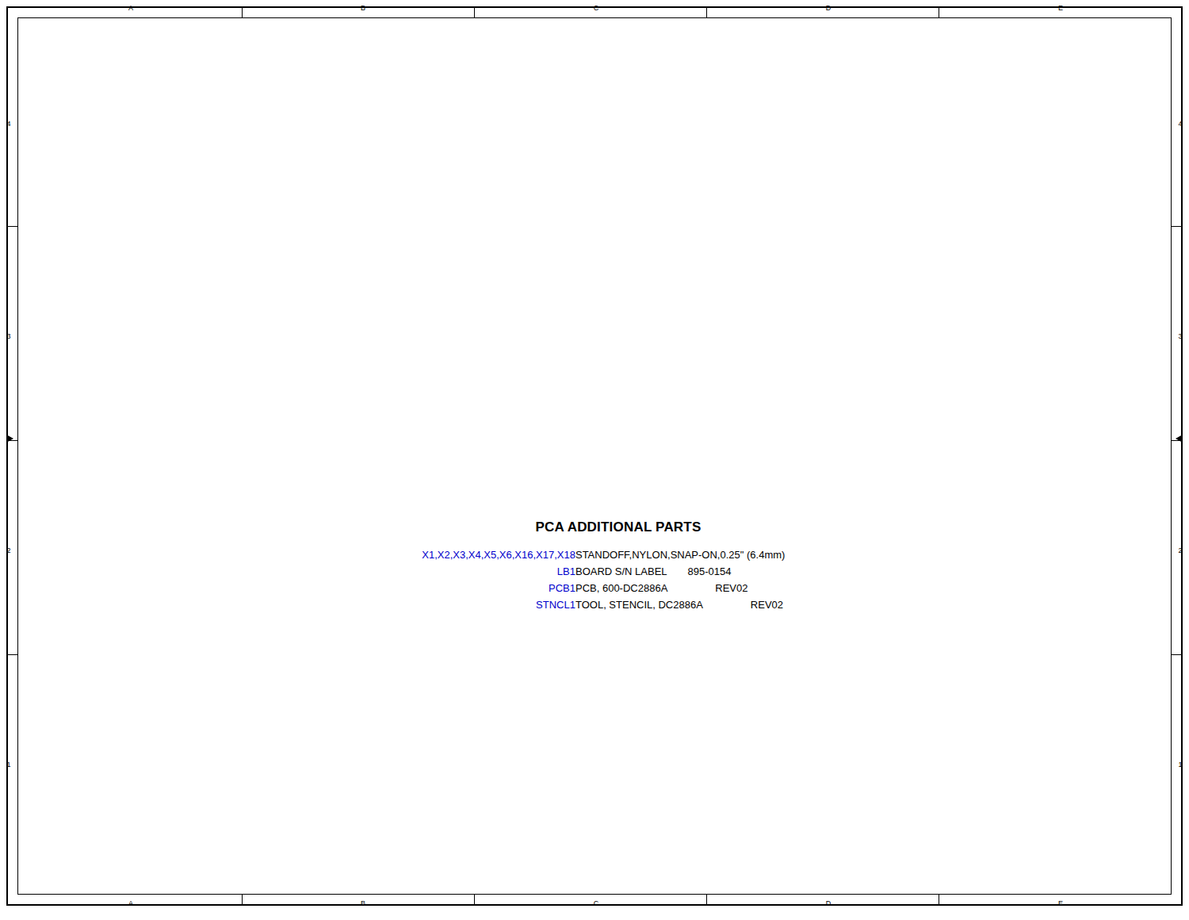A
B
C
D
E
A
B
C
D
E
4
3
2
1
4
3
2
1
PCA ADDITIONAL PARTS
| X1,X2,X3,X4,X5,X6,X16,X17,X18 | STANDOFF,NYLON,SNAP-ON,0.25" (6.4mm) |
| LB1 | BOARD S/N LABEL 895-0154 |
| PCB1 | PCB, 600-DC2886A REV02 |
| STNCL1 | TOOL, STENCIL, DC2886A REV02 |